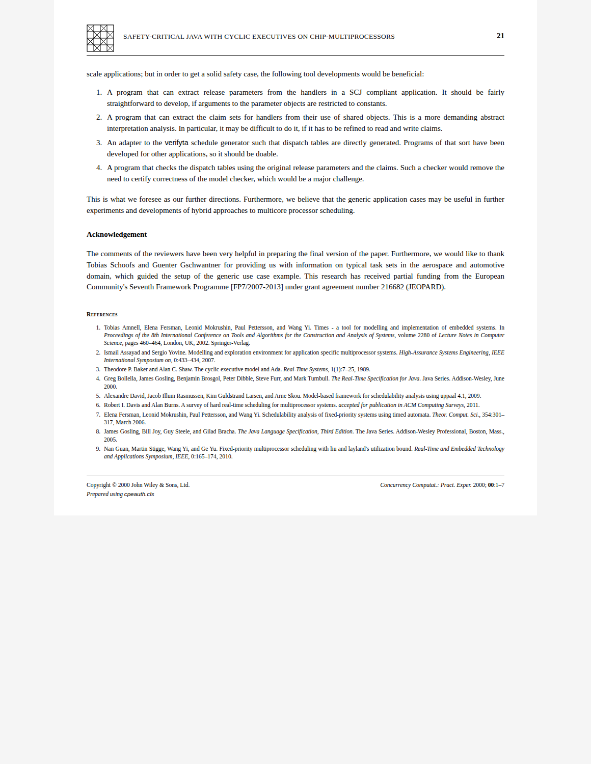SAFETY-CRITICAL JAVA WITH CYCLIC EXECUTIVES ON CHIP-MULTIPROCESSORS
21
scale applications; but in order to get a solid safety case, the following tool developments would be beneficial:
A program that can extract release parameters from the handlers in a SCJ compliant application. It should be fairly straightforward to develop, if arguments to the parameter objects are restricted to constants.
A program that can extract the claim sets for handlers from their use of shared objects. This is a more demanding abstract interpretation analysis. In particular, it may be difficult to do it, if it has to be refined to read and write claims.
An adapter to the verifyta schedule generator such that dispatch tables are directly generated. Programs of that sort have been developed for other applications, so it should be doable.
A program that checks the dispatch tables using the original release parameters and the claims. Such a checker would remove the need to certify correctness of the model checker, which would be a major challenge.
This is what we foresee as our further directions. Furthermore, we believe that the generic application cases may be useful in further experiments and developments of hybrid approaches to multicore processor scheduling.
Acknowledgement
The comments of the reviewers have been very helpful in preparing the final version of the paper. Furthermore, we would like to thank Tobias Schoofs and Guenter Gschwantner for providing us with information on typical task sets in the aerospace and automotive domain, which guided the setup of the generic use case example. This research has received partial funding from the European Community's Seventh Framework Programme [FP7/2007-2013] under grant agreement number 216682 (JEOPARD).
References
Tobias Amnell, Elena Fersman, Leonid Mokrushin, Paul Pettersson, and Wang Yi. Times - a tool for modelling and implementation of embedded systems. In Proceedings of the 8th International Conference on Tools and Algorithms for the Construction and Analysis of Systems, volume 2280 of Lecture Notes in Computer Science, pages 460–464, London, UK, 2002. Springer-Verlag.
Ismail Assayad and Sergio Yovine. Modelling and exploration environment for application specific multiprocessor systems. High-Assurance Systems Engineering, IEEE International Symposium on, 0:433–434, 2007.
Theodore P. Baker and Alan C. Shaw. The cyclic executive model and Ada. Real-Time Systems, 1(1):7–25, 1989.
Greg Bollella, James Gosling, Benjamin Brosgol, Peter Dibble, Steve Furr, and Mark Turnbull. The Real-Time Specification for Java. Java Series. Addison-Wesley, June 2000.
Alexandre David, Jacob Illum Rasmussen, Kim Guldstrand Larsen, and Arne Skou. Model-based framework for schedulability analysis using uppaal 4.1, 2009.
Robert I. Davis and Alan Burns. A survey of hard real-time scheduling for multiprocessor systems. accepted for publication in ACM Computing Surveys, 2011.
Elena Fersman, Leonid Mokrushin, Paul Pettersson, and Wang Yi. Schedulability analysis of fixed-priority systems using timed automata. Theor. Comput. Sci., 354:301–317, March 2006.
James Gosling, Bill Joy, Guy Steele, and Gilad Bracha. The Java Language Specification, Third Edition. The Java Series. Addison-Wesley Professional, Boston, Mass., 2005.
Nan Guan, Martin Stigge, Wang Yi, and Ge Yu. Fixed-priority multiprocessor scheduling with liu and layland's utilization bound. Real-Time and Embedded Technology and Applications Symposium, IEEE, 0:165–174, 2010.
Copyright © 2000 John Wiley & Sons, Ltd.
Prepared using cpeauth.cls
Concurrency Computat.: Pract. Exper. 2000; 00:1–7